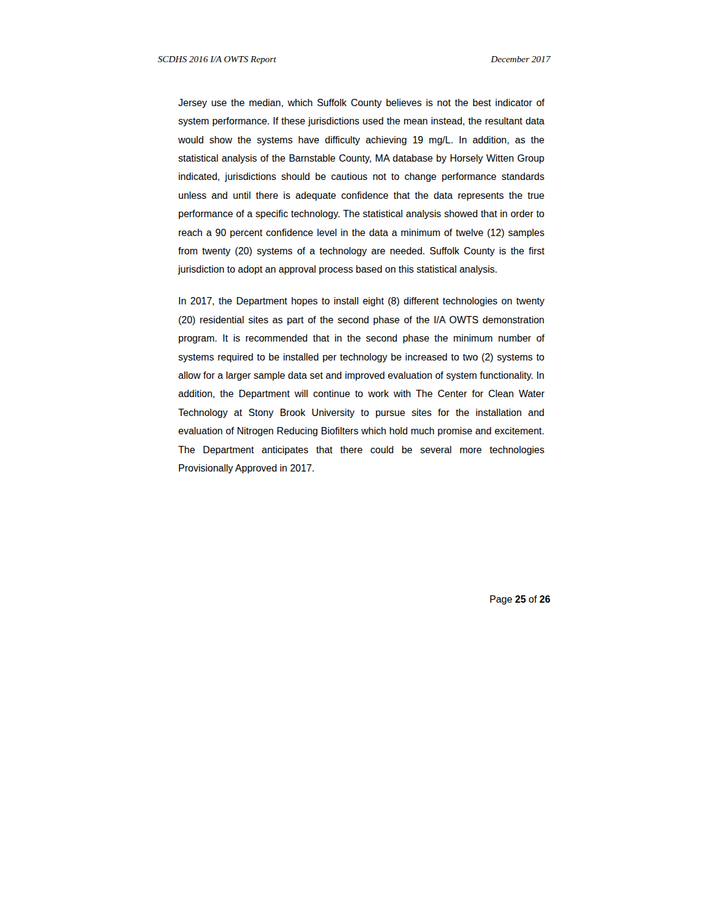SCDHS 2016 I/A OWTS Report
December 2017
Jersey use the median, which Suffolk County believes is not the best indicator of system performance. If these jurisdictions used the mean instead, the resultant data would show the systems have difficulty achieving 19 mg/L. In addition, as the statistical analysis of the Barnstable County, MA database by Horsely Witten Group indicated, jurisdictions should be cautious not to change performance standards unless and until there is adequate confidence that the data represents the true performance of a specific technology. The statistical analysis showed that in order to reach a 90 percent confidence level in the data a minimum of twelve (12) samples from twenty (20) systems of a technology are needed. Suffolk County is the first jurisdiction to adopt an approval process based on this statistical analysis.
In 2017, the Department hopes to install eight (8) different technologies on twenty (20) residential sites as part of the second phase of the I/A OWTS demonstration program. It is recommended that in the second phase the minimum number of systems required to be installed per technology be increased to two (2) systems to allow for a larger sample data set and improved evaluation of system functionality. In addition, the Department will continue to work with The Center for Clean Water Technology at Stony Brook University to pursue sites for the installation and evaluation of Nitrogen Reducing Biofilters which hold much promise and excitement. The Department anticipates that there could be several more technologies Provisionally Approved in 2017.
Page 25 of 26